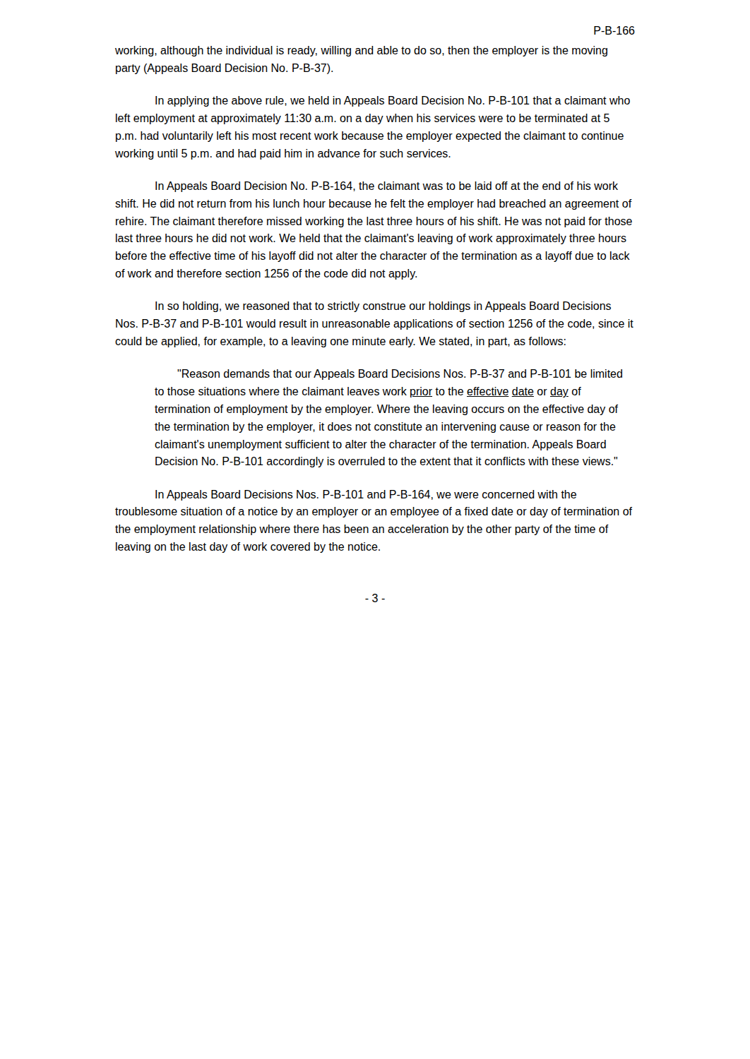P-B-166
working, although the individual is ready, willing and able to do so, then the employer is the moving party (Appeals Board Decision No. P-B-37).
In applying the above rule, we held in Appeals Board Decision No. P-B-101 that a claimant who left employment at approximately 11:30 a.m. on a day when his services were to be terminated at 5 p.m. had voluntarily left his most recent work because the employer expected the claimant to continue working until 5 p.m. and had paid him in advance for such services.
In Appeals Board Decision No. P-B-164, the claimant was to be laid off at the end of his work shift. He did not return from his lunch hour because he felt the employer had breached an agreement of rehire. The claimant therefore missed working the last three hours of his shift. He was not paid for those last three hours he did not work. We held that the claimant's leaving of work approximately three hours before the effective time of his layoff did not alter the character of the termination as a layoff due to lack of work and therefore section 1256 of the code did not apply.
In so holding, we reasoned that to strictly construe our holdings in Appeals Board Decisions Nos. P-B-37 and P-B-101 would result in unreasonable applications of section 1256 of the code, since it could be applied, for example, to a leaving one minute early. We stated, in part, as follows:
"Reason demands that our Appeals Board Decisions Nos. P-B-37 and P-B-101 be limited to those situations where the claimant leaves work prior to the effective date or day of termination of employment by the employer. Where the leaving occurs on the effective day of the termination by the employer, it does not constitute an intervening cause or reason for the claimant's unemployment sufficient to alter the character of the termination. Appeals Board Decision No. P-B-101 accordingly is overruled to the extent that it conflicts with these views."
In Appeals Board Decisions Nos. P-B-101 and P-B-164, we were concerned with the troublesome situation of a notice by an employer or an employee of a fixed date or day of termination of the employment relationship where there has been an acceleration by the other party of the time of leaving on the last day of work covered by the notice.
- 3 -